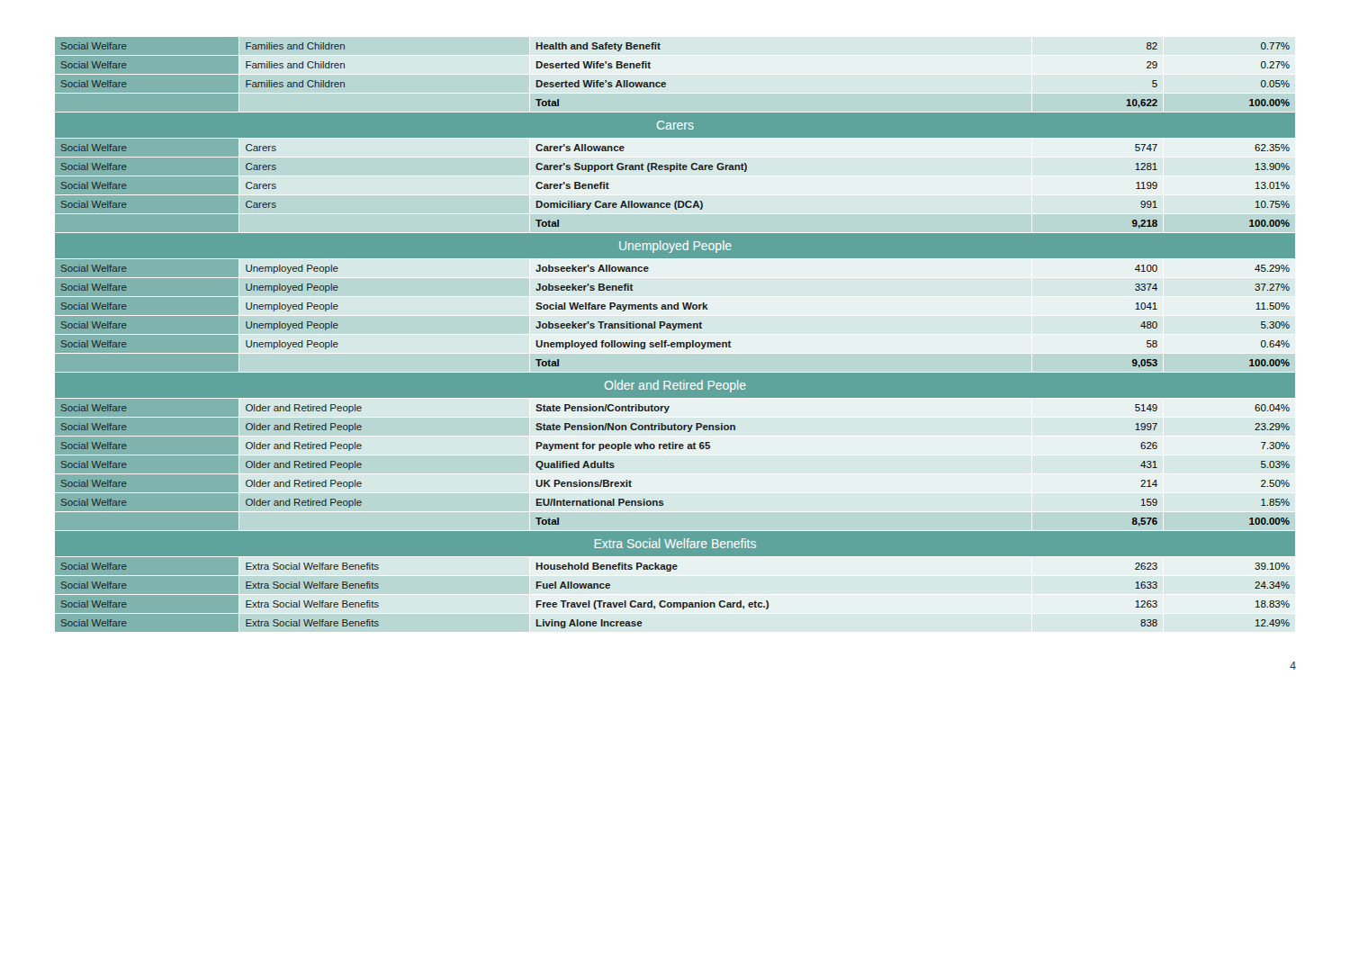| Social Welfare | Families and Children | Health and Safety Benefit | 82 | 0.77% |
| Social Welfare | Families and Children | Deserted Wife's Benefit | 29 | 0.27% |
| Social Welfare | Families and Children | Deserted Wife's Allowance | 5 | 0.05% |
| | | Total | 10,622 | 100.00% |
| Carers |
| Social Welfare | Carers | Carer's Allowance | 5747 | 62.35% |
| Social Welfare | Carers | Carer's Support Grant (Respite Care Grant) | 1281 | 13.90% |
| Social Welfare | Carers | Carer's Benefit | 1199 | 13.01% |
| Social Welfare | Carers | Domiciliary Care Allowance (DCA) | 991 | 10.75% |
| | | Total | 9,218 | 100.00% |
| Unemployed People |
| Social Welfare | Unemployed People | Jobseeker's Allowance | 4100 | 45.29% |
| Social Welfare | Unemployed People | Jobseeker's Benefit | 3374 | 37.27% |
| Social Welfare | Unemployed People | Social Welfare Payments and Work | 1041 | 11.50% |
| Social Welfare | Unemployed People | Jobseeker's Transitional Payment | 480 | 5.30% |
| Social Welfare | Unemployed People | Unemployed following self-employment | 58 | 0.64% |
| | | Total | 9,053 | 100.00% |
| Older and Retired People |
| Social Welfare | Older and Retired People | State Pension/Contributory | 5149 | 60.04% |
| Social Welfare | Older and Retired People | State Pension/Non Contributory Pension | 1997 | 23.29% |
| Social Welfare | Older and Retired People | Payment for people who retire at 65 | 626 | 7.30% |
| Social Welfare | Older and Retired People | Qualified Adults | 431 | 5.03% |
| Social Welfare | Older and Retired People | UK Pensions/Brexit | 214 | 2.50% |
| Social Welfare | Older and Retired People | EU/International Pensions | 159 | 1.85% |
| | | Total | 8,576 | 100.00% |
| Extra Social Welfare Benefits |
| Social Welfare | Extra Social Welfare Benefits | Household Benefits Package | 2623 | 39.10% |
| Social Welfare | Extra Social Welfare Benefits | Fuel Allowance | 1633 | 24.34% |
| Social Welfare | Extra Social Welfare Benefits | Free Travel (Travel Card, Companion Card, etc.) | 1263 | 18.83% |
| Social Welfare | Extra Social Welfare Benefits | Living Alone Increase | 838 | 12.49% |
4